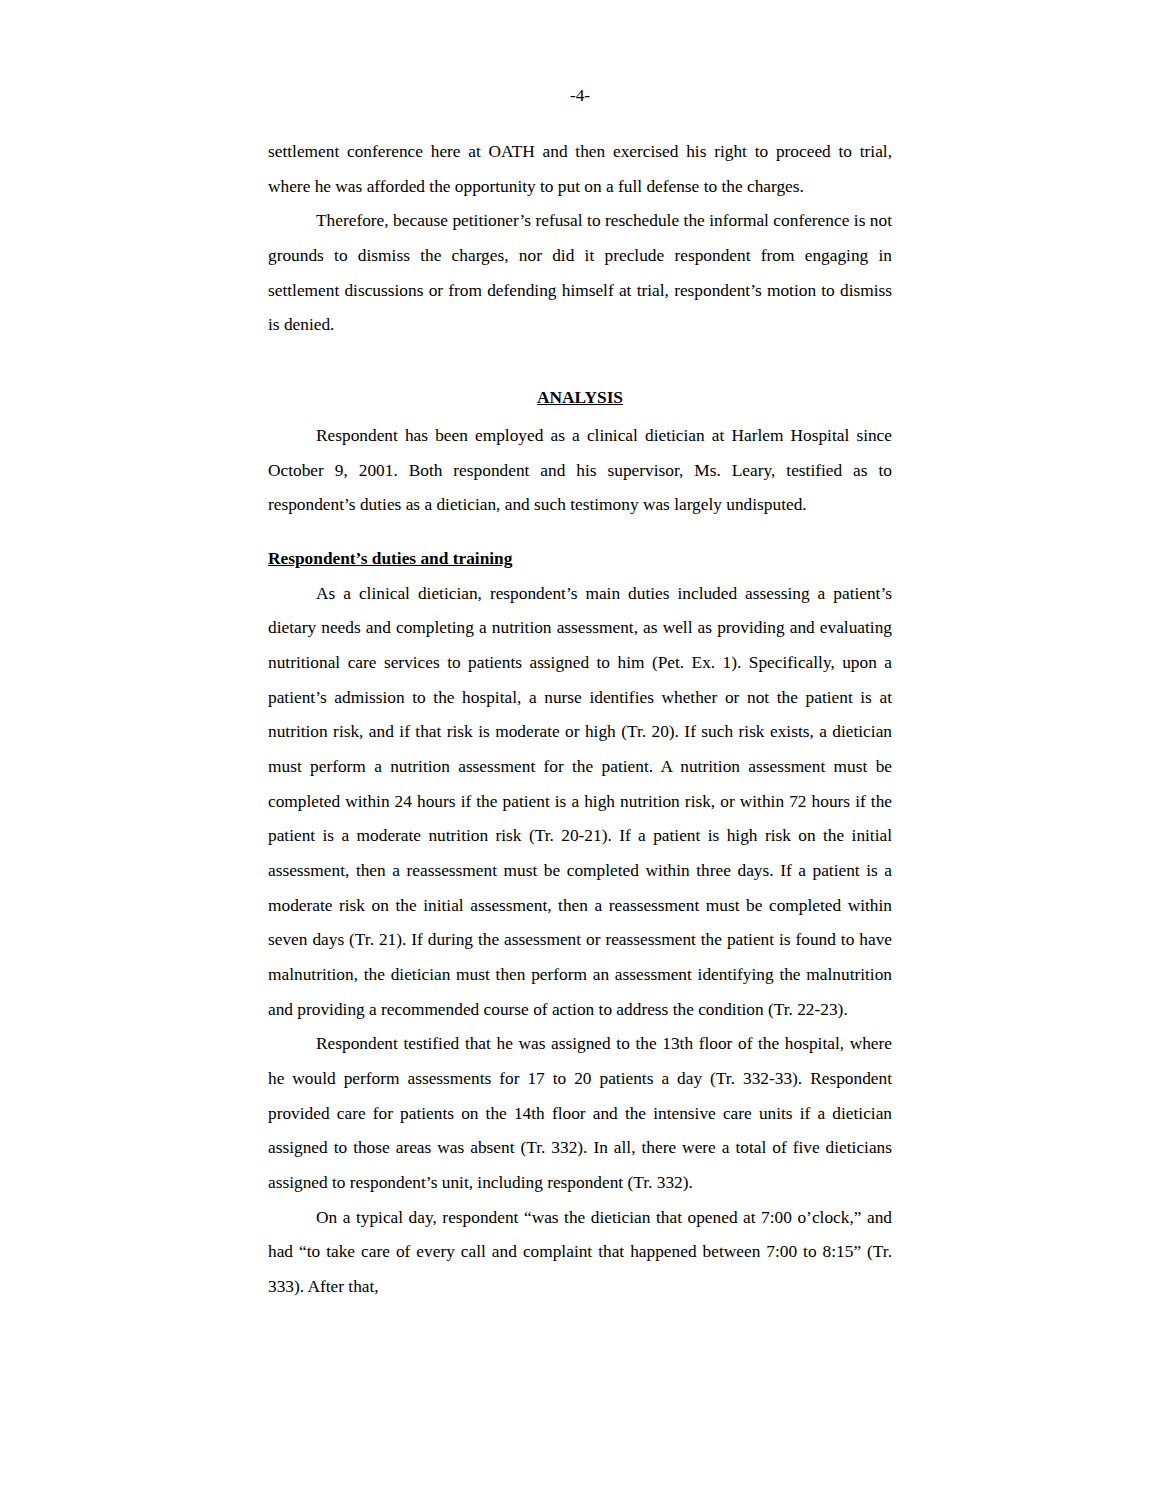-4-
settlement conference here at OATH and then exercised his right to proceed to trial, where he was afforded the opportunity to put on a full defense to the charges.
Therefore, because petitioner’s refusal to reschedule the informal conference is not grounds to dismiss the charges, nor did it preclude respondent from engaging in settlement discussions or from defending himself at trial, respondent’s motion to dismiss is denied.
ANALYSIS
Respondent has been employed as a clinical dietician at Harlem Hospital since October 9, 2001. Both respondent and his supervisor, Ms. Leary, testified as to respondent’s duties as a dietician, and such testimony was largely undisputed.
Respondent’s duties and training
As a clinical dietician, respondent’s main duties included assessing a patient’s dietary needs and completing a nutrition assessment, as well as providing and evaluating nutritional care services to patients assigned to him (Pet. Ex. 1). Specifically, upon a patient’s admission to the hospital, a nurse identifies whether or not the patient is at nutrition risk, and if that risk is moderate or high (Tr. 20). If such risk exists, a dietician must perform a nutrition assessment for the patient. A nutrition assessment must be completed within 24 hours if the patient is a high nutrition risk, or within 72 hours if the patient is a moderate nutrition risk (Tr. 20-21). If a patient is high risk on the initial assessment, then a reassessment must be completed within three days. If a patient is a moderate risk on the initial assessment, then a reassessment must be completed within seven days (Tr. 21). If during the assessment or reassessment the patient is found to have malnutrition, the dietician must then perform an assessment identifying the malnutrition and providing a recommended course of action to address the condition (Tr. 22-23).
Respondent testified that he was assigned to the 13th floor of the hospital, where he would perform assessments for 17 to 20 patients a day (Tr. 332-33). Respondent provided care for patients on the 14th floor and the intensive care units if a dietician assigned to those areas was absent (Tr. 332). In all, there were a total of five dieticians assigned to respondent’s unit, including respondent (Tr. 332).
On a typical day, respondent “was the dietician that opened at 7:00 o’clock,” and had “to take care of every call and complaint that happened between 7:00 to 8:15” (Tr. 333). After that,